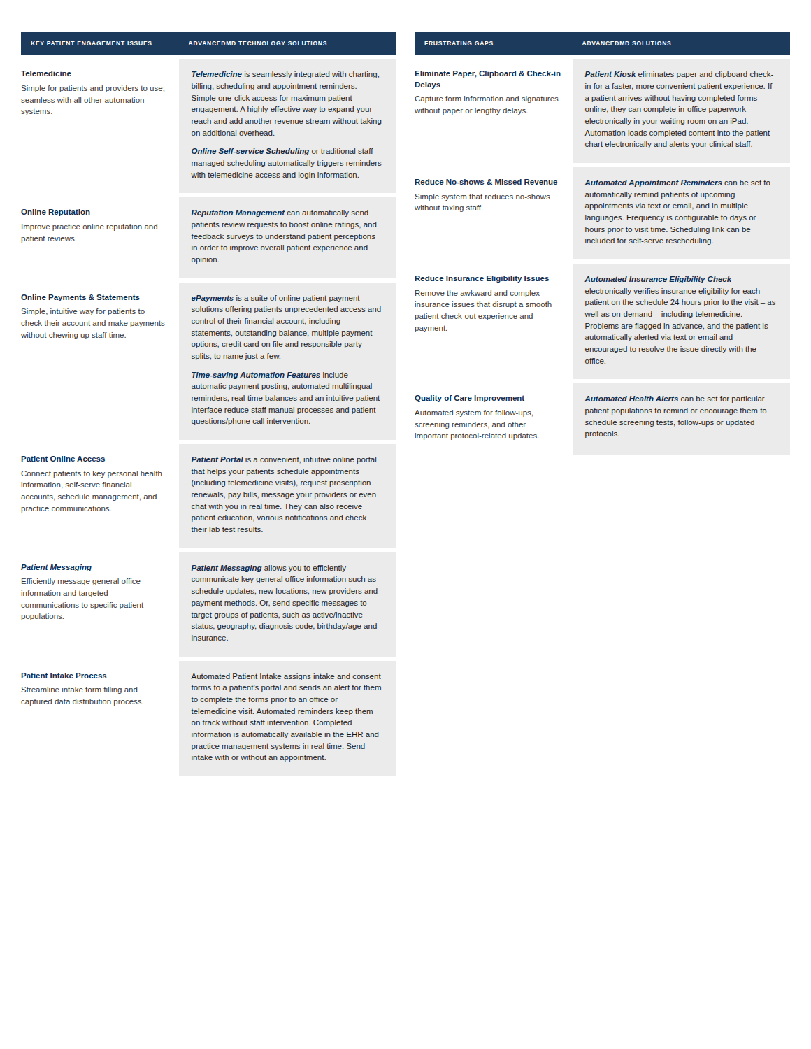| Key Patient Engagement Issues | AdvancedMD Technology Solutions |
| --- | --- |
| Telemedicine Simple for patients and providers to use; seamless with all other automation systems. | Telemedicine is seamlessly integrated with charting, billing, scheduling and appointment reminders. Simple one-click access for maximum patient engagement. A highly effective way to expand your reach and add another revenue stream without taking on additional overhead. Online Self-service Scheduling or traditional staff-managed scheduling automatically triggers reminders with telemedicine access and login information. |
| Online Reputation Improve practice online reputation and patient reviews. | Reputation Management can automatically send patients review requests to boost online ratings, and feedback surveys to understand patient perceptions in order to improve overall patient experience and opinion. |
| Online Payments & Statements Simple, intuitive way for patients to check their account and make payments without chewing up staff time. | ePayments is a suite of online patient payment solutions offering patients unprecedented access and control of their financial account, including statements, outstanding balance, multiple payment options, credit card on file and responsible party splits, to name just a few. Time-saving Automation Features include automatic payment posting, automated multilingual reminders, real-time balances and an intuitive patient interface reduce staff manual processes and patient questions/phone call intervention. |
| Patient Online Access Connect patients to key personal health information, self-serve financial accounts, schedule management, and practice communications. | Patient Portal is a convenient, intuitive online portal that helps your patients schedule appointments (including telemedicine visits), request prescription renewals, pay bills, message your providers or even chat with you in real time. They can also receive patient education, various notifications and check their lab test results. |
| Patient Messaging Efficiently message general office information and targeted communications to specific patient populations. | Patient Messaging allows you to efficiently communicate key general office information such as schedule updates, new locations, new providers and payment methods. Or, send specific messages to target groups of patients, such as active/inactive status, geography, diagnosis code, birthday/age and insurance. |
| Patient Intake Process Streamline intake form filling and captured data distribution process. | Automated Patient Intake assigns intake and consent forms to a patient's portal and sends an alert for them to complete the forms prior to an office or telemedicine visit. Automated reminders keep them on track without staff intervention. Completed information is automatically available in the EHR and practice management systems in real time. Send intake with or without an appointment. |
| Frustrating Gaps | AdvancedMD Solutions |
| --- | --- |
| Eliminate Paper, Clipboard & Check-in Delays Capture form information and signatures without paper or lengthy delays. | Patient Kiosk eliminates paper and clipboard check-in for a faster, more convenient patient experience. If a patient arrives without having completed forms online, they can complete in-office paperwork electronically in your waiting room on an iPad. Automation loads completed content into the patient chart electronically and alerts your clinical staff. |
| Reduce No-shows & Missed Revenue Simple system that reduces no-shows without taxing staff. | Automated Appointment Reminders can be set to automatically remind patients of upcoming appointments via text or email, and in multiple languages. Frequency is configurable to days or hours prior to visit time. Scheduling link can be included for self-serve rescheduling. |
| Reduce Insurance Eligibility Issues Remove the awkward and complex insurance issues that disrupt a smooth patient check-out experience and payment. | Automated Insurance Eligibility Check electronically verifies insurance eligibility for each patient on the schedule 24 hours prior to the visit – as well as on-demand – including telemedicine. Problems are flagged in advance, and the patient is automatically alerted via text or email and encouraged to resolve the issue directly with the office. |
| Quality of Care Improvement Automated system for follow-ups, screening reminders, and other important protocol-related updates. | Automated Health Alerts can be set for particular patient populations to remind or encourage them to schedule screening tests, follow-ups or updated protocols. |